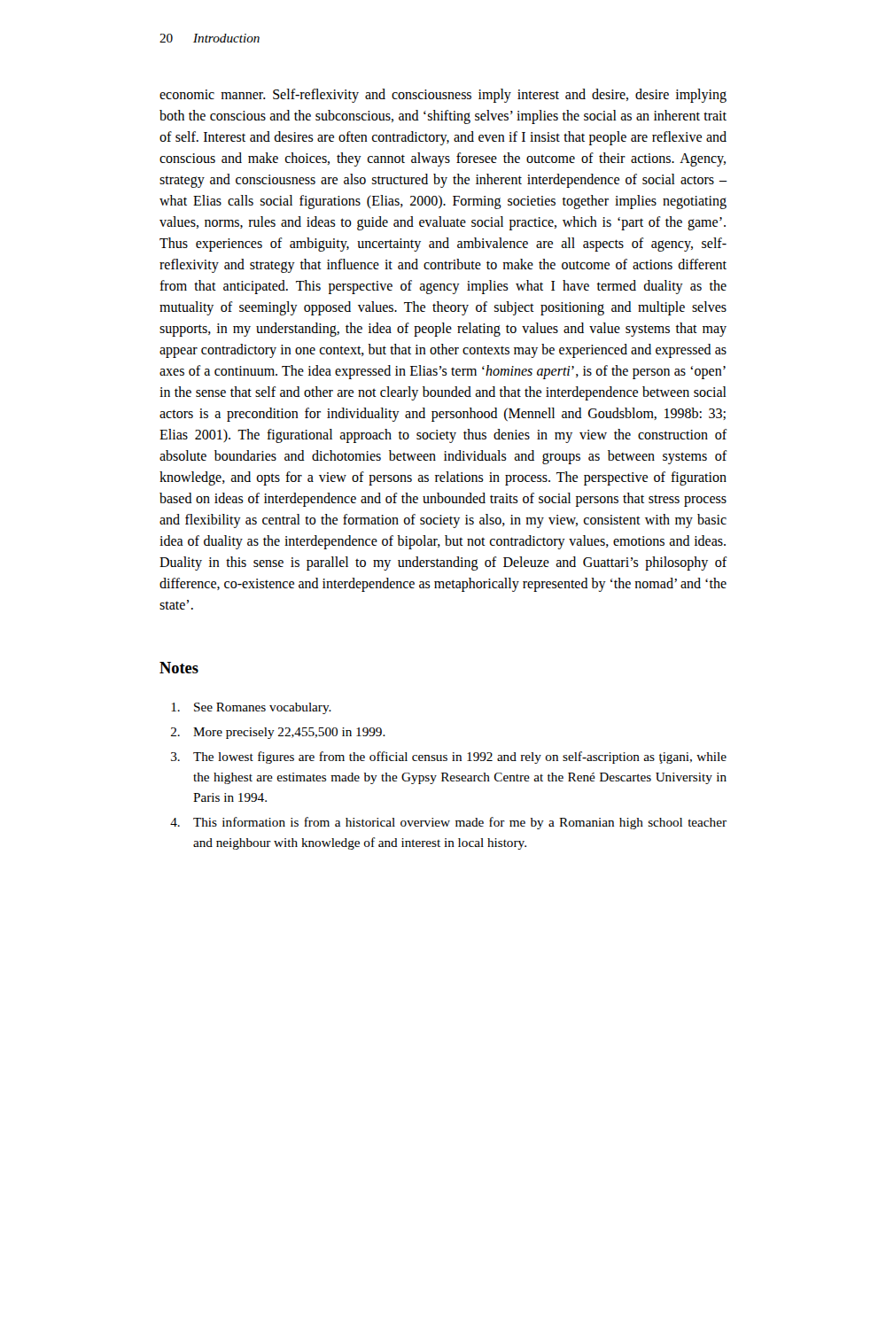20 Introduction
economic manner. Self-reflexivity and consciousness imply interest and desire, desire implying both the conscious and the subconscious, and ‘shifting selves’ implies the social as an inherent trait of self. Interest and desires are often contradictory, and even if I insist that people are reflexive and conscious and make choices, they cannot always foresee the outcome of their actions. Agency, strategy and consciousness are also structured by the inherent interdependence of social actors – what Elias calls social figurations (Elias, 2000). Forming societies together implies negotiating values, norms, rules and ideas to guide and evaluate social practice, which is ‘part of the game’. Thus experiences of ambiguity, uncertainty and ambivalence are all aspects of agency, self-reflexivity and strategy that influence it and contribute to make the outcome of actions different from that anticipated. This perspective of agency implies what I have termed duality as the mutuality of seemingly opposed values. The theory of subject positioning and multiple selves supports, in my understanding, the idea of people relating to values and value systems that may appear contradictory in one context, but that in other contexts may be experienced and expressed as axes of a continuum. The idea expressed in Elias’s term ‘homines aperti’, is of the person as ‘open’ in the sense that self and other are not clearly bounded and that the interdependence between social actors is a precondition for individuality and personhood (Mennell and Goudsblom, 1998b: 33; Elias 2001). The figurational approach to society thus denies in my view the construction of absolute boundaries and dichotomies between individuals and groups as between systems of knowledge, and opts for a view of persons as relations in process. The perspective of figuration based on ideas of interdependence and of the unbounded traits of social persons that stress process and flexibility as central to the formation of society is also, in my view, consistent with my basic idea of duality as the interdependence of bipolar, but not contradictory values, emotions and ideas. Duality in this sense is parallel to my understanding of Deleuze and Guattari’s philosophy of difference, co-existence and interdependence as metaphorically represented by ‘the nomad’ and ‘the state’.
Notes
See Romanes vocabulary.
More precisely 22,455,500 in 1999.
The lowest figures are from the official census in 1992 and rely on self-ascription as ţigani, while the highest are estimates made by the Gypsy Research Centre at the René Descartes University in Paris in 1994.
This information is from a historical overview made for me by a Romanian high school teacher and neighbour with knowledge of and interest in local history.